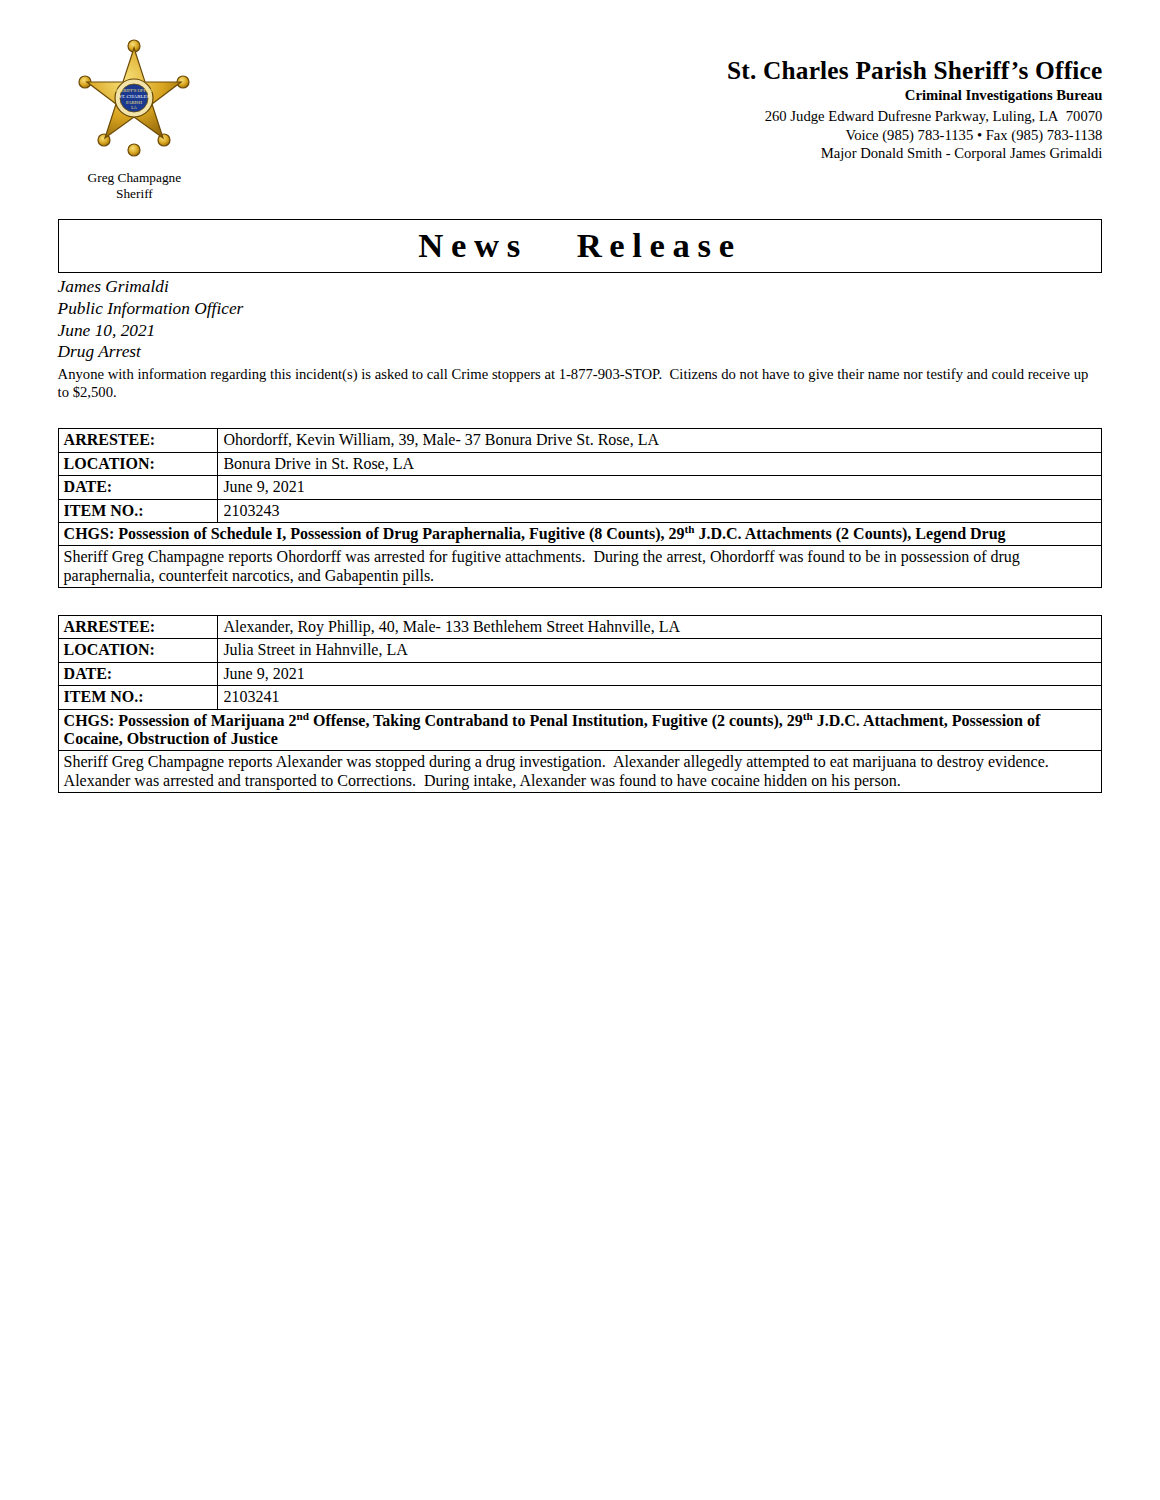SHERIFF'S OFFICE ST. CHARLES PARISH LA
Greg Champagne
Sheriff
St. Charles Parish Sheriff’s Office
Criminal Investigations Bureau
260 Judge Edward Dufresne Parkway, Luling, LA 70070
Voice (985) 783-1135 • Fax (985) 783-1138
Major Donald Smith - Corporal James Grimaldi
News Release
James Grimaldi
Public Information Officer
June 10, 2021
Drug Arrest
Anyone with information regarding this incident(s) is asked to call Crime stoppers at 1-877-903-STOP. Citizens do not have to give their name nor testify and could receive up to $2,500.
| ARRESTEE: | Ohordorff, Kevin William, 39, Male- 37 Bonura Drive St. Rose, LA |
| LOCATION: | Bonura Drive in St. Rose, LA |
| DATE: | June 9, 2021 |
| ITEM NO.: | 2103243 |
| CHGS: Possession of Schedule I, Possession of Drug Paraphernalia, Fugitive (8 Counts), 29 th J.D.C. Attachments (2 Counts), Legend Drug |
| Sheriff Greg Champagne reports Ohordorff was arrested for fugitive attachments. During the arrest, Ohordorff was found to be in possession of drug paraphernalia, counterfeit narcotics, and Gabapentin pills. |
| ARRESTEE: | Alexander, Roy Phillip, 40, Male- 133 Bethlehem Street Hahnville, LA |
| LOCATION: | Julia Street in Hahnville, LA |
| DATE: | June 9, 2021 |
| ITEM NO.: | 2103241 |
| CHGS: Possession of Marijuana 2 nd Offense, Taking Contraband to Penal Institution, Fugitive (2 counts), 29 th J.D.C. Attachment, Possession of Cocaine, Obstruction of Justice |
| Sheriff Greg Champagne reports Alexander was stopped during a drug investigation. Alexander allegedly attempted to eat marijuana to destroy evidence. Alexander was arrested and transported to Corrections. During intake, Alexander was found to have cocaine hidden on his person. |